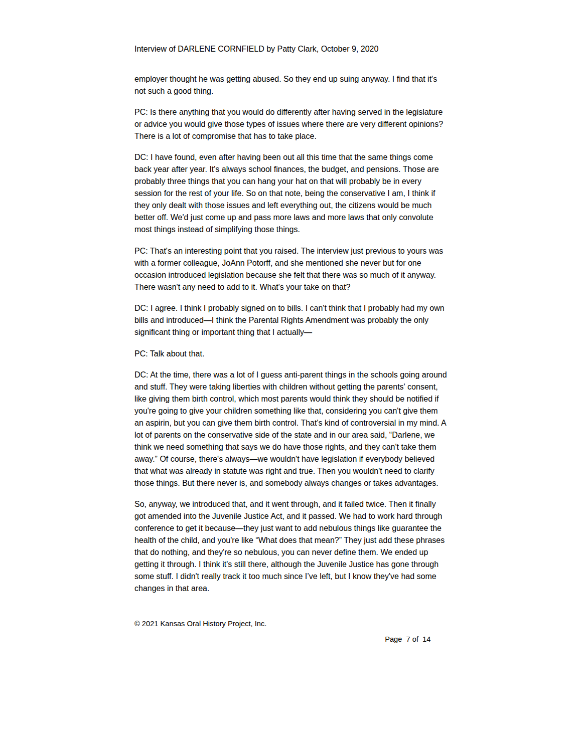Interview of DARLENE CORNFIELD by Patty Clark, October 9, 2020
employer thought he was getting abused. So they end up suing anyway. I find that it's not such a good thing.
PC: Is there anything that you would do differently after having served in the legislature or advice you would give those types of issues where there are very different opinions? There is a lot of compromise that has to take place.
DC: I have found, even after having been out all this time that the same things come back year after year. It's always school finances, the budget, and pensions. Those are probably three things that you can hang your hat on that will probably be in every session for the rest of your life. So on that note, being the conservative I am, I think if they only dealt with those issues and left everything out, the citizens would be much better off. We'd just come up and pass more laws and more laws that only convolute most things instead of simplifying those things.
PC: That's an interesting point that you raised. The interview just previous to yours was with a former colleague, JoAnn Potorff, and she mentioned she never but for one occasion introduced legislation because she felt that there was so much of it anyway. There wasn't any need to add to it. What's your take on that?
DC: I agree. I think I probably signed on to bills. I can't think that I probably had my own bills and introduced—I think the Parental Rights Amendment was probably the only significant thing or important thing that I actually—
PC: Talk about that.
DC: At the time, there was a lot of I guess anti-parent things in the schools going around and stuff. They were taking liberties with children without getting the parents' consent, like giving them birth control, which most parents would think they should be notified if you're going to give your children something like that, considering you can't give them an aspirin, but you can give them birth control. That's kind of controversial in my mind. A lot of parents on the conservative side of the state and in our area said, “Darlene, we think we need something that says we do have those rights, and they can't take them away.” Of course, there's always—we wouldn't have legislation if everybody believed that what was already in statute was right and true. Then you wouldn't need to clarify those things. But there never is, and somebody always changes or takes advantages.
So, anyway, we introduced that, and it went through, and it failed twice. Then it finally got amended into the Juvenile Justice Act, and it passed. We had to work hard through conference to get it because—they just want to add nebulous things like guarantee the health of the child, and you're like “What does that mean?” They just add these phrases that do nothing, and they're so nebulous, you can never define them. We ended up getting it through. I think it's still there, although the Juvenile Justice has gone through some stuff. I didn't really track it too much since I’ve left, but I know they've had some changes in that area.
© 2021 Kansas Oral History Project, Inc.
Page 7 of 14